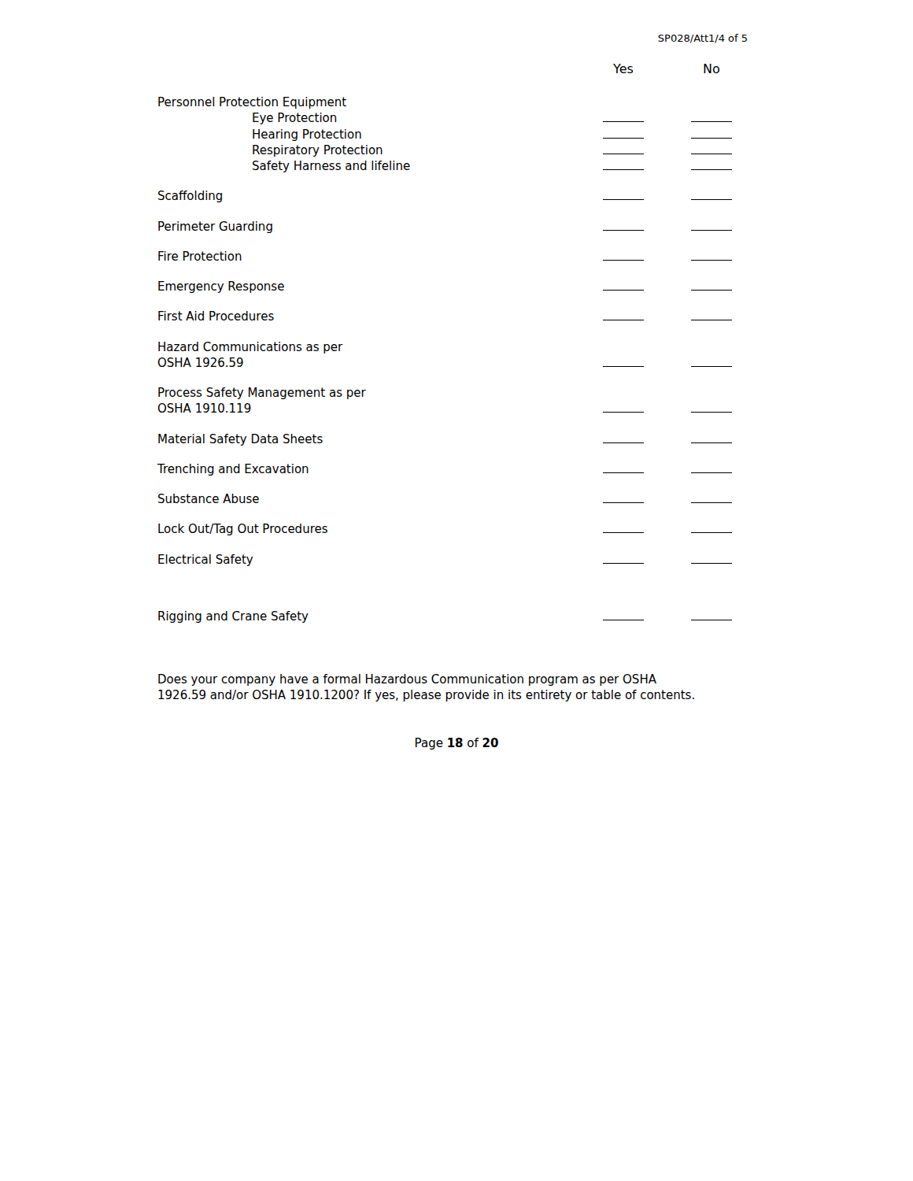SP028/Att1/4 of 5
| | Yes | No |
| Personnel Protection Equipment | | |
| Eye Protection | | |
| Hearing Protection | | |
| Respiratory Protection | | |
| Safety Harness and lifeline | | |
| Scaffolding | | |
| Perimeter Guarding | | |
| Fire Protection | | |
| Emergency Response | | |
| First Aid Procedures | | |
| Hazard Communications as per OSHA 1926.59 | | |
| Process Safety Management as per OSHA 1910.119 | | |
| Material Safety Data Sheets | | |
| Trenching and Excavation | | |
| Substance Abuse | | |
| Lock Out/Tag Out Procedures | | |
| Electrical Safety | | |
| Rigging and Crane Safety | | |
Does your company have a formal Hazardous Communication program as per OSHA 1926.59 and/or OSHA 1910.1200? If yes, please provide in its entirety or table of contents.
Page 18 of 20